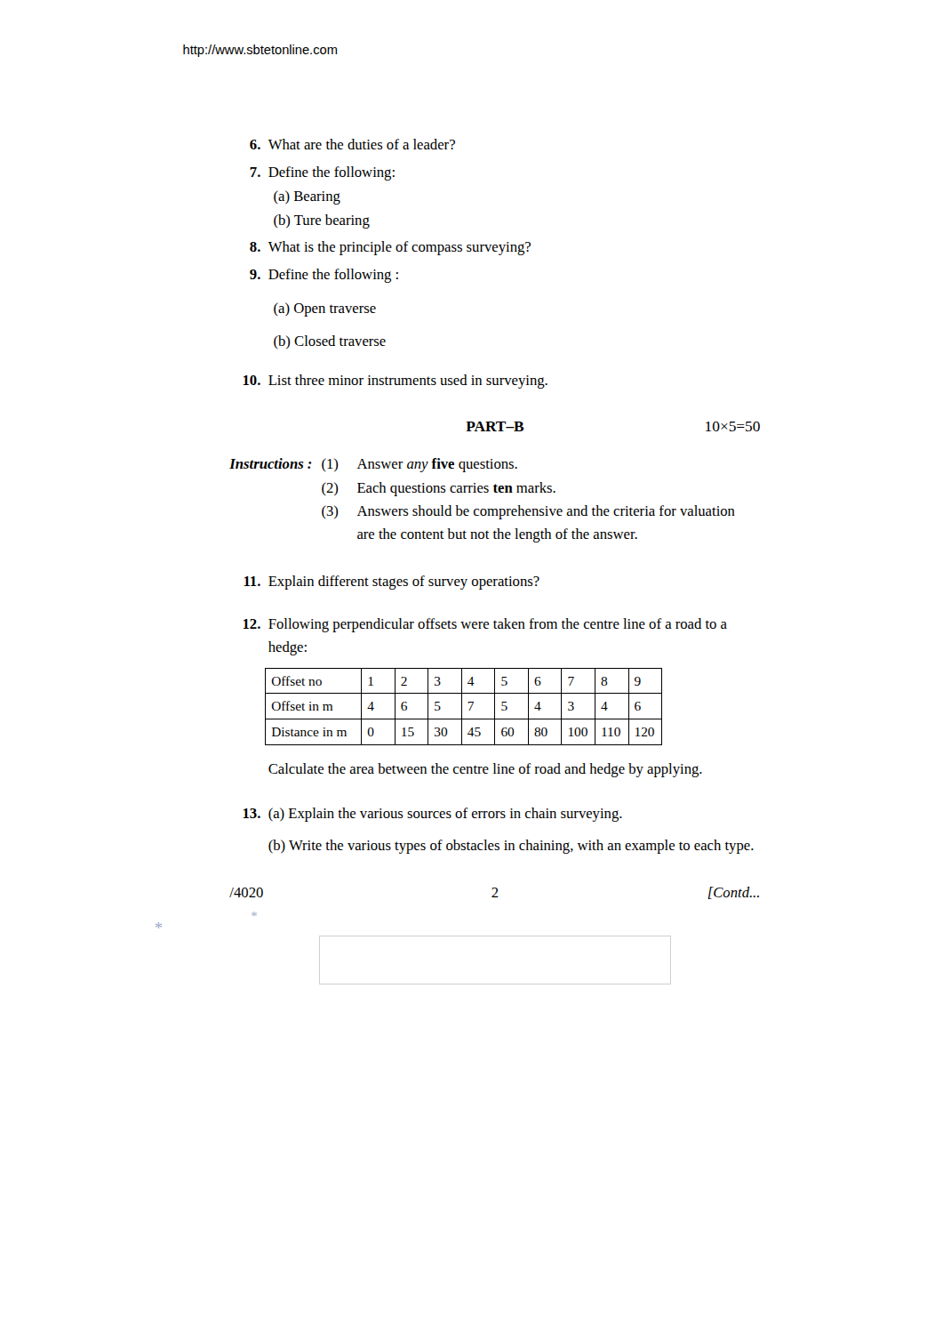http://www.sbtetonline.com
6. What are the duties of a leader?
7. Define the following:
(a) Bearing
(b) Ture bearing
8. What is the principle of compass surveying?
9. Define the following :
(a) Open traverse
(b) Closed traverse
10. List three minor instruments used in surveying.
PART–B 10×5=50
Instructions :
(1) Answer any five questions.
(2) Each questions carries ten marks.
(3) Answers should be comprehensive and the criteria for valuation are the content but not the length of the answer.
11. Explain different stages of survey operations?
12. Following perpendicular offsets were taken from the centre line of a road to a hedge:
*
| Offset no | 1 | 2 | 3 | 4 | 5 | 6 | 7 | 8 | 9 |
| Offset in m | 4 | 6 | 5 | 7 | 5 | 4 | 3 | 4 | 6 |
| Distance in m | 0 | 15 | 30 | 45 | 60 | 80 | 100 | 110 | 120 |
Calculate the area between the centre line of road and hedge by applying.
13.(a) Explain the various sources of errors in chain surveying.
(b) Write the various types of obstacles in chaining, with an example to each type.
/4020
2
[Contd...
*